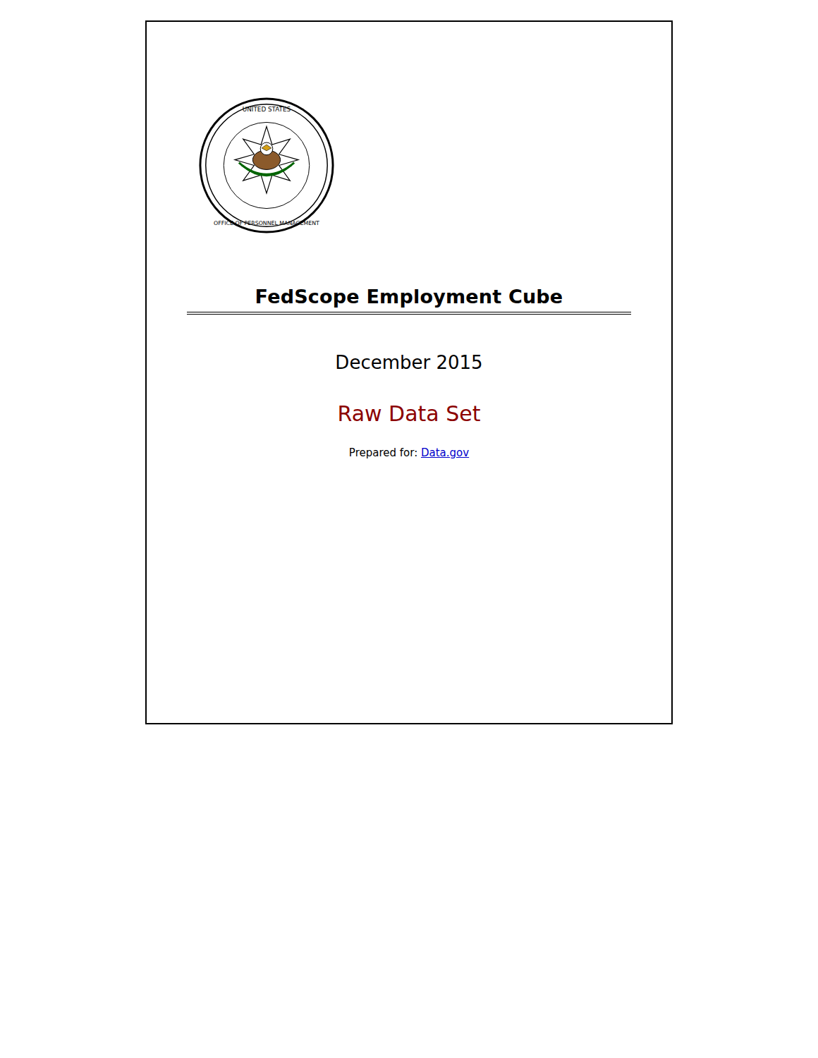FedScope Employment Cube
December 2015
Raw Data Set
Prepared for: Data.gov